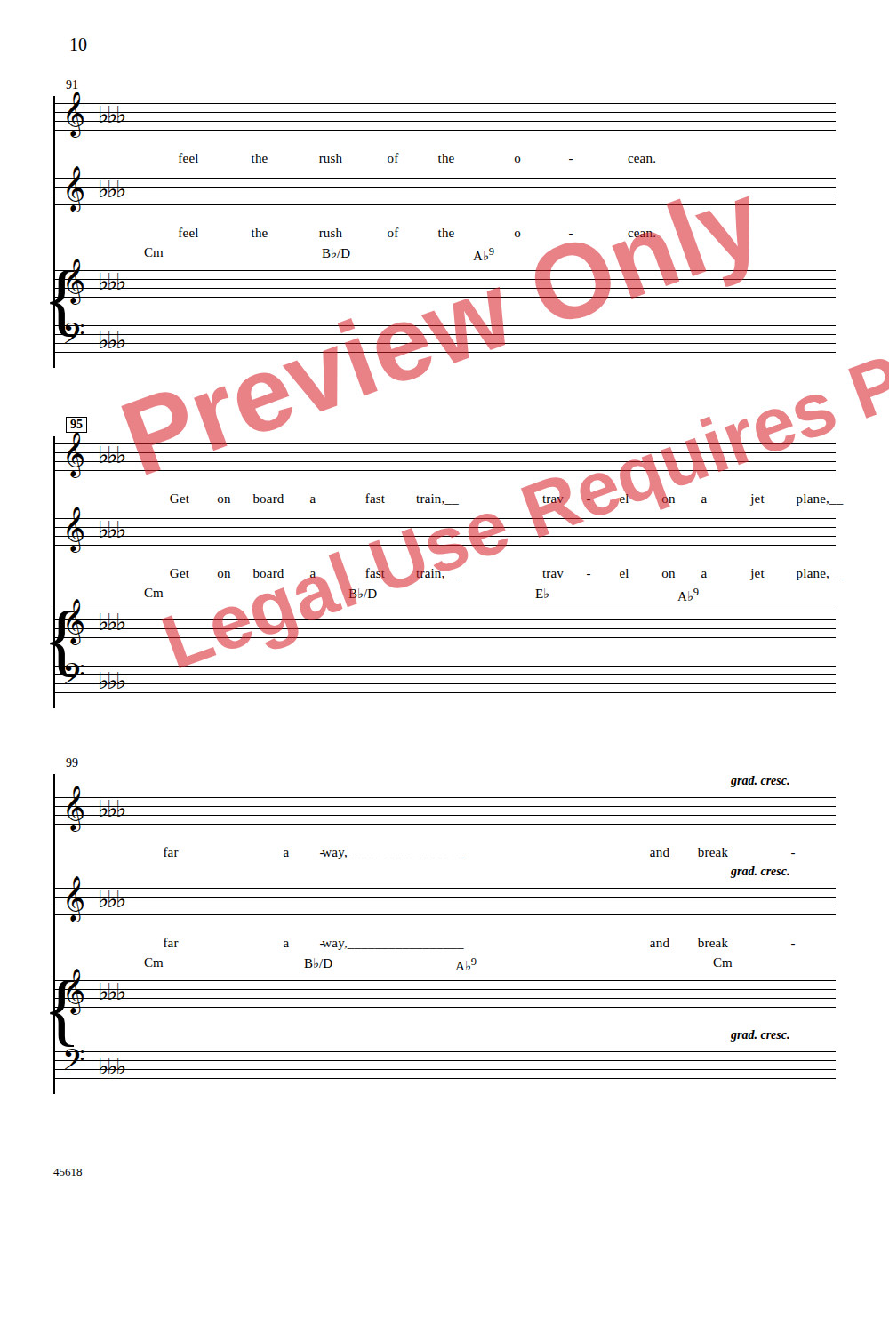10
91
𝄞
♭♭♭
feel the rush of the o - cean.
𝄞
♭♭♭
feel the rush of the o - cean.
Cm B♭/D A♭9
{
𝄞
♭♭♭
𝄢
♭♭♭
95
𝄞
♭♭♭
Get on board a fast train,__ trav - el on a jet plane,__
𝄞
♭♭♭
Get on board a fast train,__ trav - el on a jet plane,__
Cm B♭/D E♭ A♭9
{
𝄞
♭♭♭
𝄢
♭♭♭
99
grad. cresc.
𝄞
♭♭♭
far a - way,_________________ and break -
grad. cresc.
𝄞
♭♭♭
far a - way,_________________ and break -
Cm B♭/D A♭9 Cm
{
𝄞
♭♭♭
grad. cresc.
𝄢
♭♭♭
45618
Preview Only
Legal Use Requires Purchase
Page 10 of a choral octavo, measures 91 through 102. Two vocal parts with piano accompaniment in E-flat major / C minor (three flats). Lyrics: "feel the rush of the ocean. Get on board a fast train, travel on a jet plane, far away, and break—". Chord symbols: Cm, B-flat over D, A-flat ninth, E-flat. Dynamic indication: gradual crescendo. Watermark text: Preview Only — Legal Use Requires Purchase. Plate number 45618.